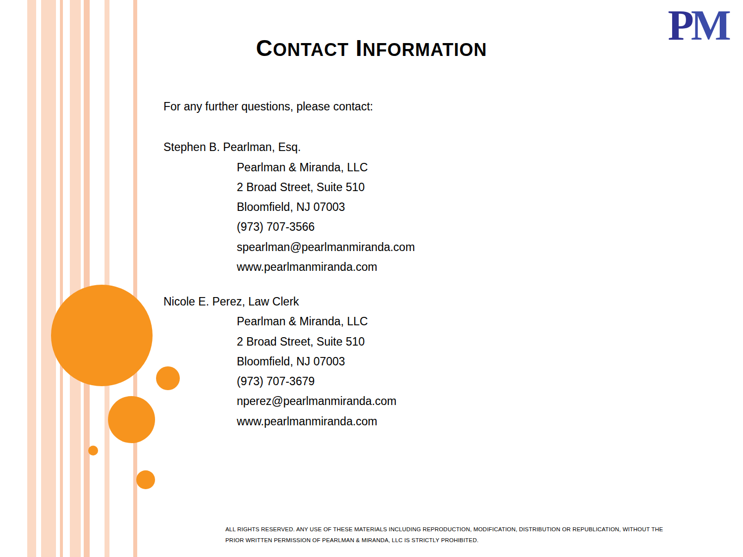PM
CONTACT INFORMATION
For any further questions, please contact:
Stephen B. Pearlman, Esq. Pearlman & Miranda, LLC 2 Broad Street, Suite 510 Bloomfield, NJ 07003 (973) 707-3566 spearlman@pearlmanmiranda.com www.pearlmanmiranda.com
Nicole E. Perez, Law Clerk Pearlman & Miranda, LLC 2 Broad Street, Suite 510 Bloomfield, NJ 07003 (973) 707-3679 nperez@pearlmanmiranda.com www.pearlmanmiranda.com
ALL RIGHTS RESERVED. ANY USE OF THESE MATERIALS INCLUDING REPRODUCTION, MODIFICATION, DISTRIBUTION OR REPUBLICATION, WITHOUT THE PRIOR WRITTEN PERMISSION OF PEARLMAN & MIRANDA, LLC IS STRICTLY PROHIBITED.